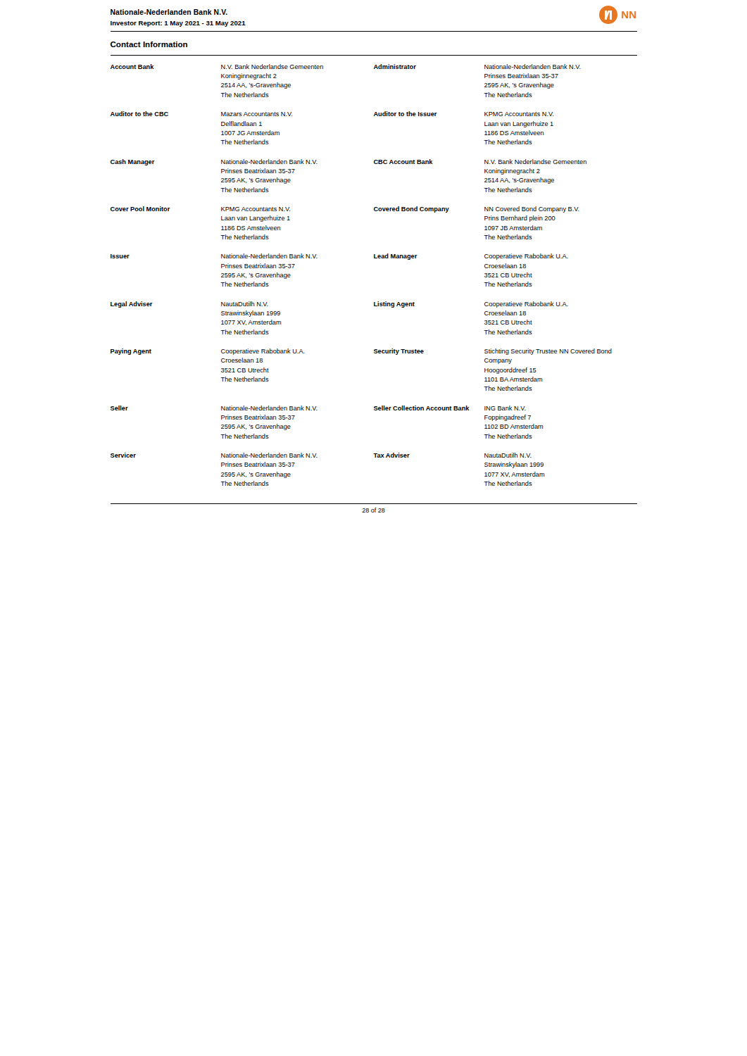NN
Nationale-Nederlanden Bank N.V.
Investor Report: 1 May 2021 - 31 May 2021
Contact Information
| Account Bank | N.V. Bank Nederlandse Gemeenten Koninginnegracht 2 2514 AA, 's-Gravenhage The Netherlands | Administrator | Nationale-Nederlanden Bank N.V. Prinses Beatrixlaan 35-37 2595 AK, 's Gravenhage The Netherlands |
| Auditor to the CBC | Mazars Accountants N.V. Delflandlaan 1 1007 JG Amsterdam The Netherlands | Auditor to the Issuer | KPMG Accountants N.V. Laan van Langerhuize 1 1186 DS Amstelveen The Netherlands |
| Cash Manager | Nationale-Nederlanden Bank N.V. Prinses Beatrixlaan 35-37 2595 AK, 's Gravenhage The Netherlands | CBC Account Bank | N.V. Bank Nederlandse Gemeenten Koninginnegracht 2 2514 AA, 's-Gravenhage The Netherlands |
| Cover Pool Monitor | KPMG Accountants N.V. Laan van Langerhuize 1 1186 DS Amstelveen The Netherlands | Covered Bond Company | NN Covered Bond Company B.V. Prins Bernhard plein 200 1097 JB Amsterdam The Netherlands |
| Issuer | Nationale-Nederlanden Bank N.V. Prinses Beatrixlaan 35-37 2595 AK, 's Gravenhage The Netherlands | Lead Manager | Cooperatieve Rabobank U.A. Croeselaan 18 3521 CB Utrecht The Netherlands |
| Legal Adviser | NautaDutilh N.V. Strawinskylaan 1999 1077 XV, Amsterdam The Netherlands | Listing Agent | Cooperatieve Rabobank U.A. Croeselaan 18 3521 CB Utrecht The Netherlands |
| Paying Agent | Cooperatieve Rabobank U.A. Croeselaan 18 3521 CB Utrecht The Netherlands | Security Trustee | Stichting Security Trustee NN Covered Bond Company Hoogoorddreef 15 1101 BA Amsterdam The Netherlands |
| Seller | Nationale-Nederlanden Bank N.V. Prinses Beatrixlaan 35-37 2595 AK, 's Gravenhage The Netherlands | Seller Collection Account Bank | ING Bank N.V. Foppingadreef 7 1102 BD Amsterdam The Netherlands |
| Servicer | Nationale-Nederlanden Bank N.V. Prinses Beatrixlaan 35-37 2595 AK, 's Gravenhage The Netherlands | Tax Adviser | NautaDutilh N.V. Strawinskylaan 1999 1077 XV, Amsterdam The Netherlands |
28 of 28